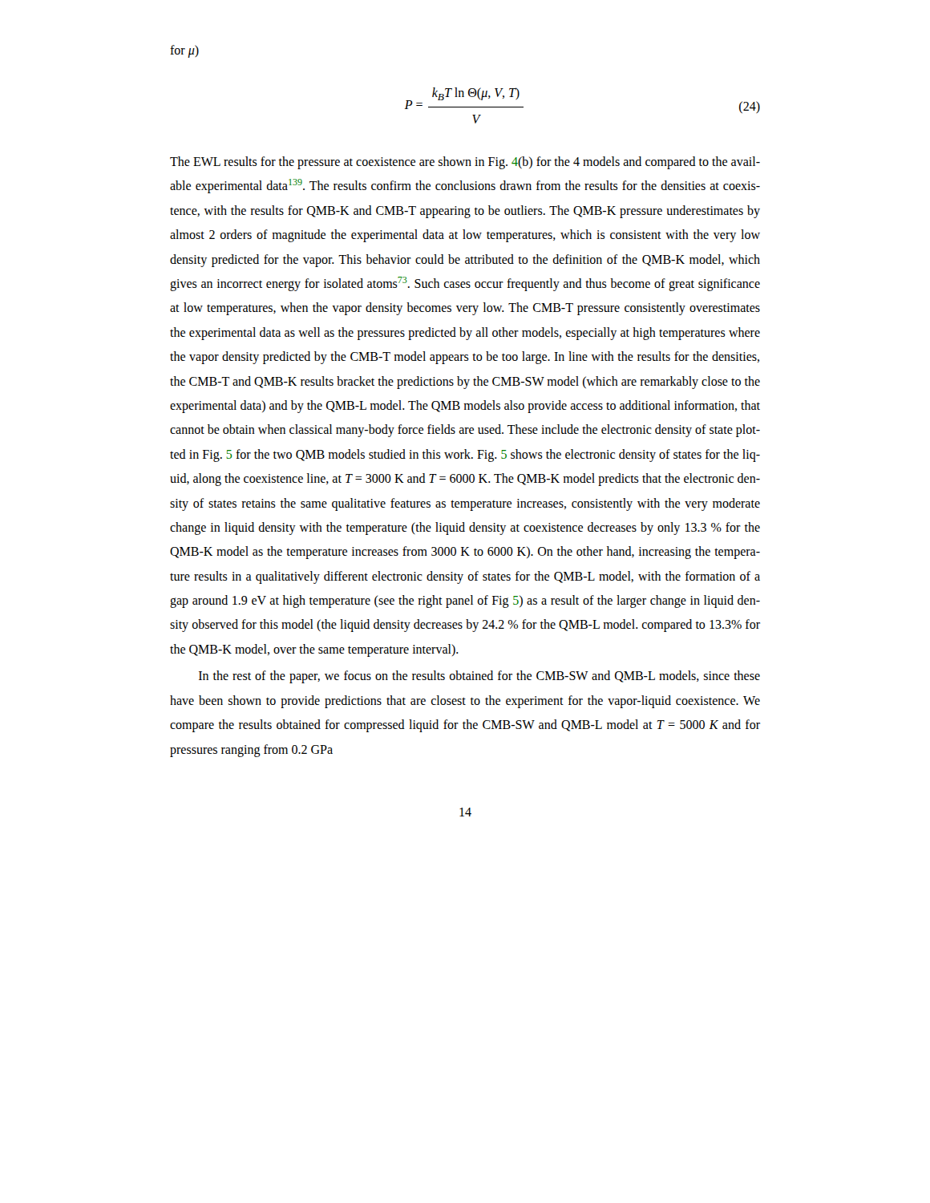for μ)
P = kBT ln Θ(μ, V, T) V (24)
The EWL results for the pressure at coexistence are shown in Fig. 4(b) for the 4 models and compared to the available experimental data139. The results confirm the conclusions drawn from the results for the densities at coexistence, with the results for QMB-K and CMB-T appearing to be outliers. The QMB-K pressure underestimates by almost 2 orders of magnitude the experimental data at low temperatures, which is consistent with the very low density predicted for the vapor. This behavior could be attributed to the definition of the QMB-K model, which gives an incorrect energy for isolated atoms73. Such cases occur frequently and thus become of great significance at low temperatures, when the vapor density becomes very low. The CMB-T pressure consistently overestimates the experimental data as well as the pressures predicted by all other models, especially at high temperatures where the vapor density predicted by the CMB-T model appears to be too large. In line with the results for the densities, the CMB-T and QMB-K results bracket the predictions by the CMB-SW model (which are remarkably close to the experimental data) and by the QMB-L model. The QMB models also provide access to additional information, that cannot be obtain when classical many-body force fields are used. These include the electronic density of state plotted in Fig. 5 for the two QMB models studied in this work. Fig. 5 shows the electronic density of states for the liquid, along the coexistence line, at T = 3000 K and T = 6000 K. The QMB-K model predicts that the electronic density of states retains the same qualitative features as temperature increases, consistently with the very moderate change in liquid density with the temperature (the liquid density at coexistence decreases by only 13.3 % for the QMB-K model as the temperature increases from 3000 K to 6000 K). On the other hand, increasing the temperature results in a qualitatively different electronic density of states for the QMB-L model, with the formation of a gap around 1.9 eV at high temperature (see the right panel of Fig 5) as a result of the larger change in liquid density observed for this model (the liquid density decreases by 24.2 % for the QMB-L model. compared to 13.3% for the QMB-K model, over the same temperature interval).
In the rest of the paper, we focus on the results obtained for the CMB-SW and QMB-L models, since these have been shown to provide predictions that are closest to the experiment for the vapor-liquid coexistence. We compare the results obtained for compressed liquid for the CMB-SW and QMB-L model at T = 5000 K and for pressures ranging from 0.2 GPa
14